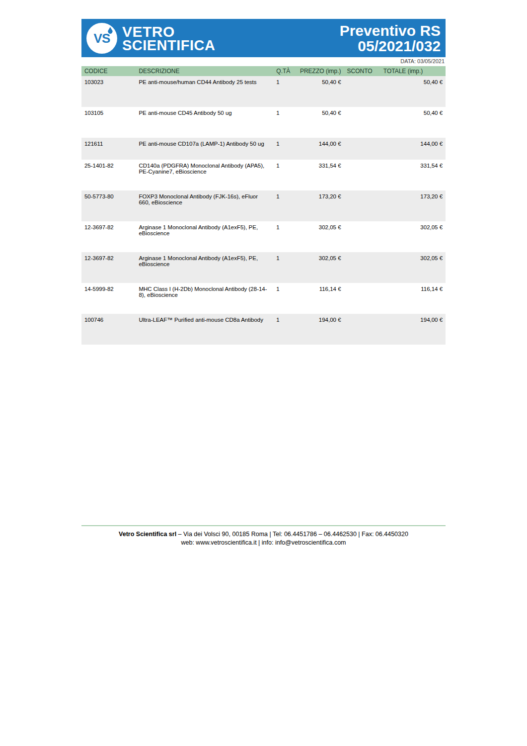VETRO SCIENTIFICA
Preventivo RS
05/2021/032
DATA: 03/05/2021
| CODICE | DESCRIZIONE | Q.TÀ | PREZZO (imp.) | SCONTO | TOTALE (imp.) |
| --- | --- | --- | --- | --- | --- |
| 103023 | PE anti-mouse/human CD44 Antibody 25 tests | 1 | 50,40 € | | 50,40 € |
| 103105 | PE anti-mouse CD45 Antibody 50 ug | 1 | 50,40 € | | 50,40 € |
| 121611 | PE anti-mouse CD107a (LAMP-1) Antibody 50 ug | 1 | 144,00 € | | 144,00 € |
| 25-1401-82 | CD140a (PDGFRA) Monoclonal Antibody (APA5), PE-Cyanine7, eBioscience | 1 | 331,54 € | | 331,54 € |
| 50-5773-80 | FOXP3 Monoclonal Antibody (FJK-16s), eFluor 660, eBioscience | 1 | 173,20 € | | 173,20 € |
| 12-3697-82 | Arginase 1 Monoclonal Antibody (A1exF5), PE, eBioscience | 1 | 302,05 € | | 302,05 € |
| 12-3697-82 | Arginase 1 Monoclonal Antibody (A1exF5), PE, eBioscience | 1 | 302,05 € | | 302,05 € |
| 14-5999-82 | MHC Class I (H-2Db) Monoclonal Antibody (28-14-8), eBioscience | 1 | 116,14 € | | 116,14 € |
| 100746 | Ultra-LEAF™ Purified anti-mouse CD8a Antibody | 1 | 194,00 € | | 194,00 € |
Vetro Scientifica srl – Via dei Volsci 90, 00185 Roma | Tel: 06.4451786 – 06.4462530 | Fax: 06.4450320
web: www.vetroscientifica.it | info: info@vetroscientifica.com